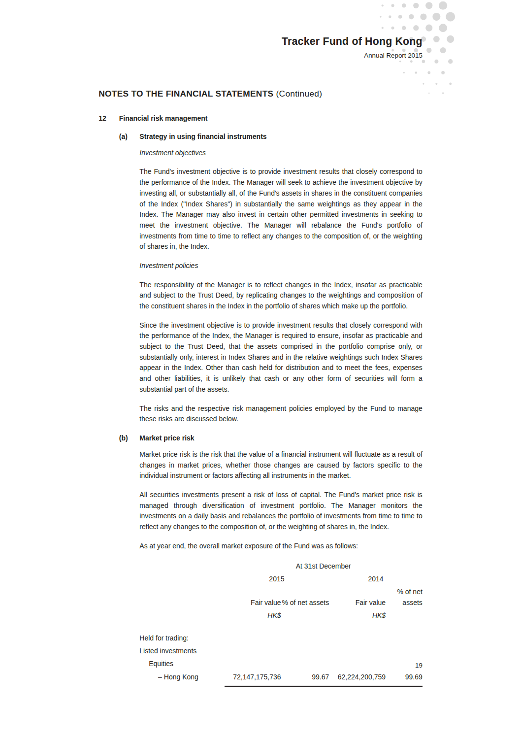Tracker Fund of Hong Kong
Annual Report 2015
NOTES TO THE FINANCIAL STATEMENTS (Continued)
12
Financial risk management
(a)
Strategy in using financial instruments
Investment objectives
The Fund's investment objective is to provide investment results that closely correspond to the performance of the Index. The Manager will seek to achieve the investment objective by investing all, or substantially all, of the Fund's assets in shares in the constituent companies of the Index ("Index Shares") in substantially the same weightings as they appear in the Index. The Manager may also invest in certain other permitted investments in seeking to meet the investment objective. The Manager will rebalance the Fund's portfolio of investments from time to time to reflect any changes to the composition of, or the weighting of shares in, the Index.
Investment policies
The responsibility of the Manager is to reflect changes in the Index, insofar as practicable and subject to the Trust Deed, by replicating changes to the weightings and composition of the constituent shares in the Index in the portfolio of shares which make up the portfolio.
Since the investment objective is to provide investment results that closely correspond with the performance of the Index, the Manager is required to ensure, insofar as practicable and subject to the Trust Deed, that the assets comprised in the portfolio comprise only, or substantially only, interest in Index Shares and in the relative weightings such Index Shares appear in the Index. Other than cash held for distribution and to meet the fees, expenses and other liabilities, it is unlikely that cash or any other form of securities will form a substantial part of the assets.
The risks and the respective risk management policies employed by the Fund to manage these risks are discussed below.
(b)
Market price risk
Market price risk is the risk that the value of a financial instrument will fluctuate as a result of changes in market prices, whether those changes are caused by factors specific to the individual instrument or factors affecting all instruments in the market.
All securities investments present a risk of loss of capital. The Fund's market price risk is managed through diversification of investment portfolio. The Manager monitors the investments on a daily basis and rebalances the portfolio of investments from time to time to reflect any changes to the composition of, or the weighting of shares in, the Index.
As at year end, the overall market exposure of the Fund was as follows:
| | At 31st December |
| | 2015 | 2014 |
| | Fair value | % of net assets | Fair value | % of net assets |
| | HK$ | | HK$ | |
| Held for trading: | | | | |
| Listed investments | | | | |
| Equities | | | | |
| – Hong Kong | 72,147,175,736 | 99.67 | 62,224,200,759 | 99.69 |
19